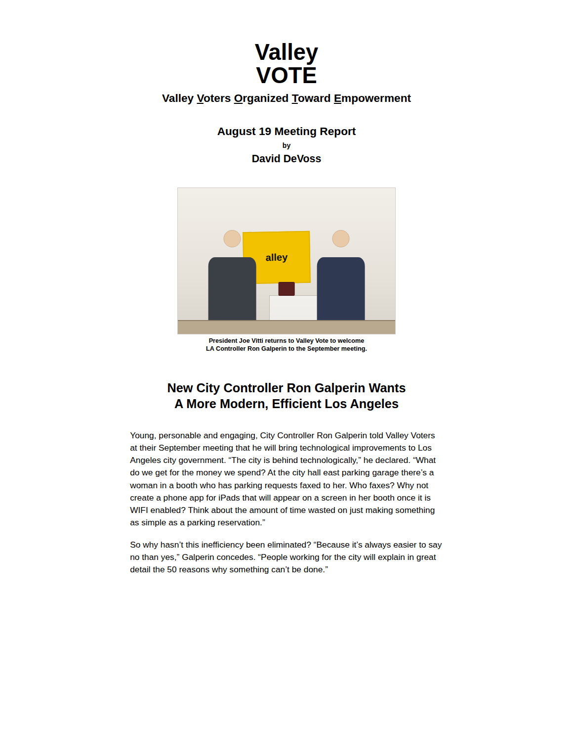Valley
VOTE
Valley Voters Organized Toward Empowerment
August 19 Meeting Report
by
David DeVoss
alley
President Joe Vitti returns to Valley Vote to welcome
LA Controller Ron Galperin to the September meeting.
New City Controller Ron Galperin Wants
A More Modern, Efficient Los Angeles
Young, personable and engaging, City Controller Ron Galperin told Valley Voters at their September meeting that he will bring technological improvements to Los Angeles city government. “The city is behind technologically,” he declared. “What do we get for the money we spend? At the city hall east parking garage there’s a woman in a booth who has parking requests faxed to her. Who faxes? Why not create a phone app for iPads that will appear on a screen in her booth once it is WIFI enabled? Think about the amount of time wasted on just making something as simple as a parking reservation.”
So why hasn’t this inefficiency been eliminated? “Because it’s always easier to say no than yes,” Galperin concedes. “People working for the city will explain in great detail the 50 reasons why something can’t be done.”